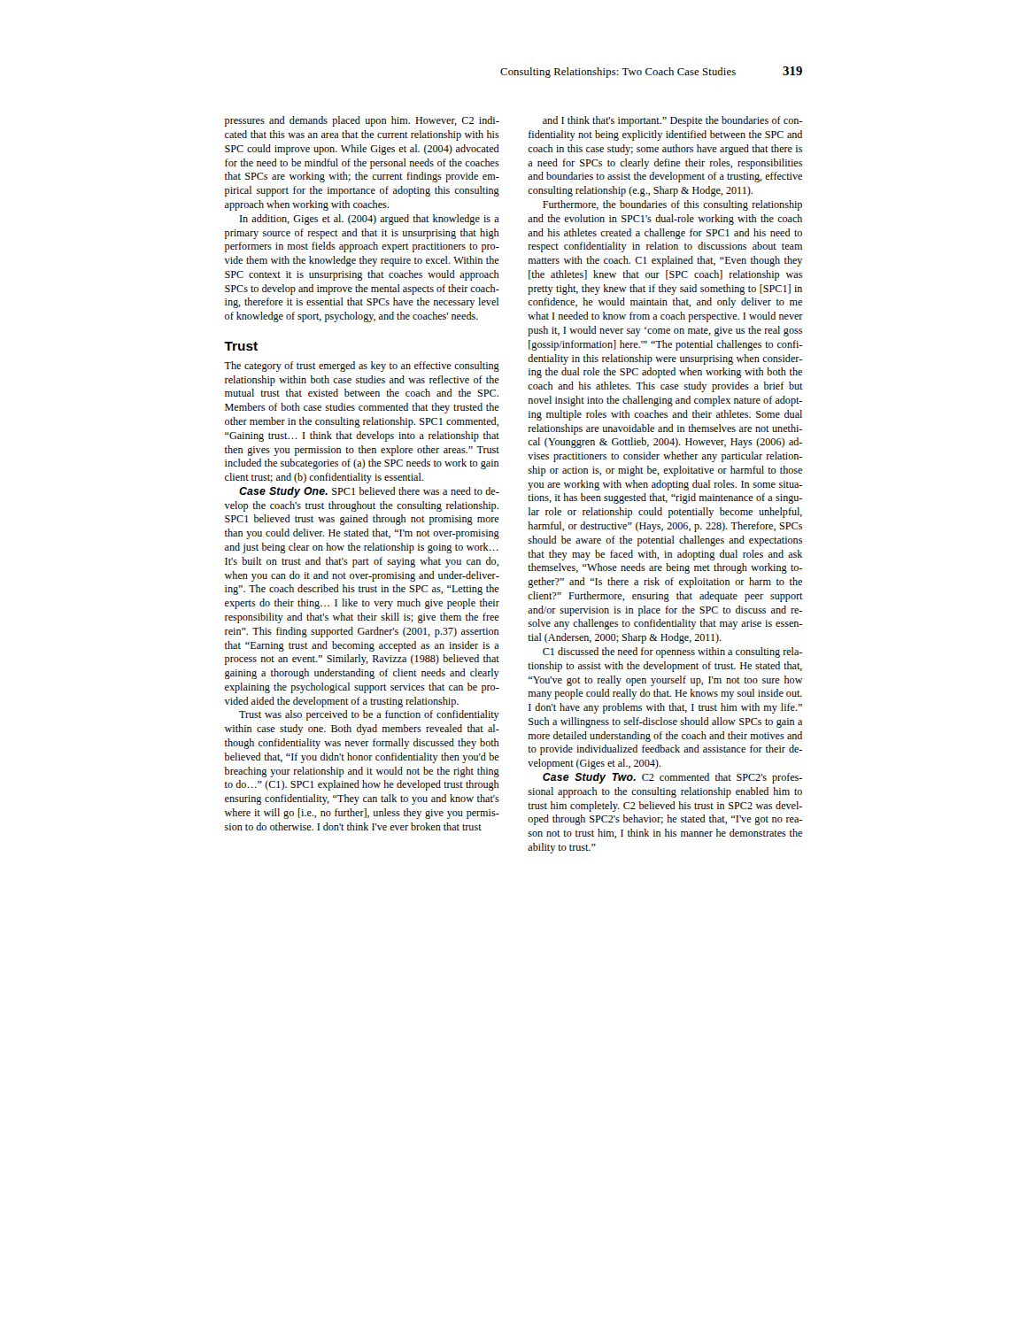Consulting Relationships: Two Coach Case Studies 319
pressures and demands placed upon him. However, C2 indicated that this was an area that the current relationship with his SPC could improve upon. While Giges et al. (2004) advocated for the need to be mindful of the personal needs of the coaches that SPCs are working with; the current findings provide empirical support for the importance of adopting this consulting approach when working with coaches.
In addition, Giges et al. (2004) argued that knowledge is a primary source of respect and that it is unsurprising that high performers in most fields approach expert practitioners to provide them with the knowledge they require to excel. Within the SPC context it is unsurprising that coaches would approach SPCs to develop and improve the mental aspects of their coaching, therefore it is essential that SPCs have the necessary level of knowledge of sport, psychology, and the coaches' needs.
Trust
The category of trust emerged as key to an effective consulting relationship within both case studies and was reflective of the mutual trust that existed between the coach and the SPC. Members of both case studies commented that they trusted the other member in the consulting relationship. SPC1 commented, “Gaining trust… I think that develops into a relationship that then gives you permission to then explore other areas.” Trust included the subcategories of (a) the SPC needs to work to gain client trust; and (b) confidentiality is essential.
Case Study One. SPC1 believed there was a need to develop the coach's trust throughout the consulting relationship. SPC1 believed trust was gained through not promising more than you could deliver. He stated that, “I'm not over-promising and just being clear on how the relationship is going to work… It's built on trust and that's part of saying what you can do, when you can do it and not over-promising and under-delivering”. The coach described his trust in the SPC as, “Letting the experts do their thing… I like to very much give people their responsibility and that's what their skill is; give them the free rein”. This finding supported Gardner's (2001, p.37) assertion that “Earning trust and becoming accepted as an insider is a process not an event.” Similarly, Ravizza (1988) believed that gaining a thorough understanding of client needs and clearly explaining the psychological support services that can be provided aided the development of a trusting relationship.
Trust was also perceived to be a function of confidentiality within case study one. Both dyad members revealed that although confidentiality was never formally discussed they both believed that, “If you didn't honor confidentiality then you'd be breaching your relationship and it would not be the right thing to do…” (C1). SPC1 explained how he developed trust through ensuring confidentiality, “They can talk to you and know that's where it will go [i.e., no further], unless they give you permission to do otherwise. I don't think I've ever broken that trust
and I think that's important.” Despite the boundaries of confidentiality not being explicitly identified between the SPC and coach in this case study; some authors have argued that there is a need for SPCs to clearly define their roles, responsibilities and boundaries to assist the development of a trusting, effective consulting relationship (e.g., Sharp & Hodge, 2011).
Furthermore, the boundaries of this consulting relationship and the evolution in SPC1's dual-role working with the coach and his athletes created a challenge for SPC1 and his need to respect confidentiality in relation to discussions about team matters with the coach. C1 explained that, “Even though they [the athletes] knew that our [SPC coach] relationship was pretty tight, they knew that if they said something to [SPC1] in confidence, he would maintain that, and only deliver to me what I needed to know from a coach perspective. I would never push it, I would never say ‘come on mate, give us the real goss [gossip/information] here.'” “The potential challenges to confidentiality in this relationship were unsurprising when considering the dual role the SPC adopted when working with both the coach and his athletes. This case study provides a brief but novel insight into the challenging and complex nature of adopting multiple roles with coaches and their athletes. Some dual relationships are unavoidable and in themselves are not unethical (Younggren & Gottlieb, 2004). However, Hays (2006) advises practitioners to consider whether any particular relationship or action is, or might be, exploitative or harmful to those you are working with when adopting dual roles. In some situations, it has been suggested that, “rigid maintenance of a singular role or relationship could potentially become unhelpful, harmful, or destructive” (Hays, 2006, p. 228). Therefore, SPCs should be aware of the potential challenges and expectations that they may be faced with, in adopting dual roles and ask themselves, “Whose needs are being met through working together?” and “Is there a risk of exploitation or harm to the client?” Furthermore, ensuring that adequate peer support and/or supervision is in place for the SPC to discuss and resolve any challenges to confidentiality that may arise is essential (Andersen, 2000; Sharp & Hodge, 2011).
C1 discussed the need for openness within a consulting relationship to assist with the development of trust. He stated that, “You've got to really open yourself up, I'm not too sure how many people could really do that. He knows my soul inside out. I don't have any problems with that, I trust him with my life.” Such a willingness to self-disclose should allow SPCs to gain a more detailed understanding of the coach and their motives and to provide individualized feedback and assistance for their development (Giges et al., 2004).
Case Study Two. C2 commented that SPC2's professional approach to the consulting relationship enabled him to trust him completely. C2 believed his trust in SPC2 was developed through SPC2's behavior; he stated that, “I've got no reason not to trust him, I think in his manner he demonstrates the ability to trust.”